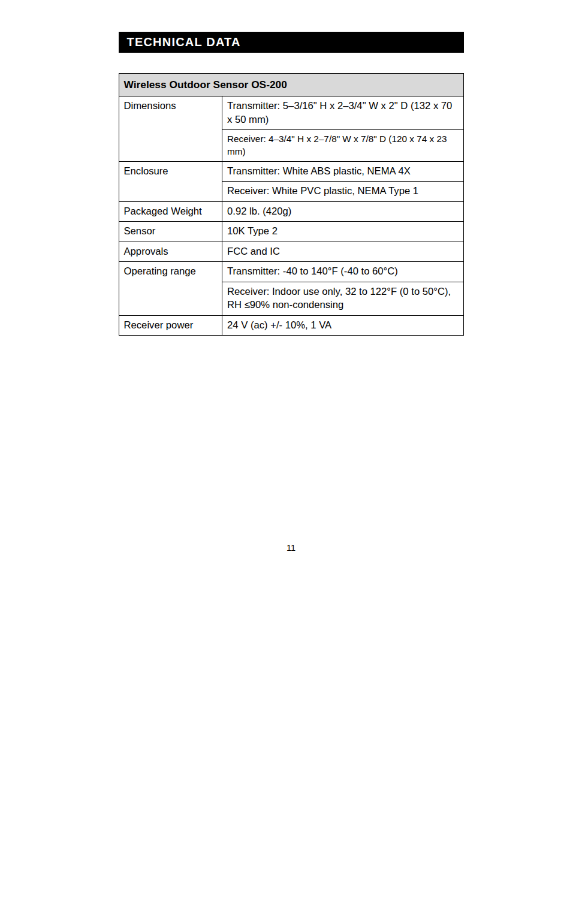TECHNICAL DATA
| Wireless Outdoor Sensor OS-200 |
| --- |
| Dimensions | Transmitter: 5–3/16" H x 2–3/4" W x 2" D (132 x 70 x 50 mm) |
| Receiver: 4–3/4" H x 2–7/8" W x 7/8" D (120 x 74 x 23 mm) |
| Enclosure | Transmitter: White ABS plastic, NEMA 4X |
| Receiver: White PVC plastic, NEMA Type 1 |
| Packaged Weight | 0.92 lb. (420g) |
| Sensor | 10K Type 2 |
| Approvals | FCC and IC |
| Operating range | Transmitter: -40 to 140°F (-40 to 60°C) |
| Receiver: Indoor use only, 32 to 122°F (0 to 50°C), RH ≤90% non-condensing |
| Receiver power | 24 V (ac) +/- 10%, 1 VA |
11